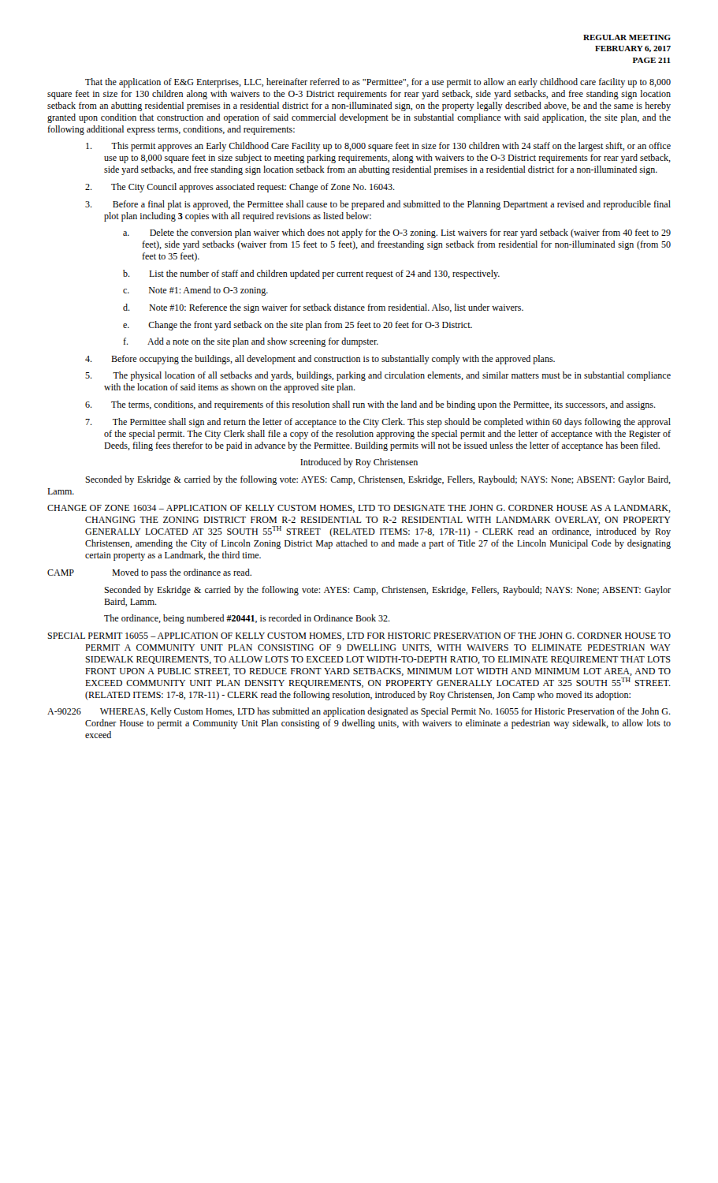REGULAR MEETING
FEBRUARY 6, 2017
PAGE 211
That the application of E&G Enterprises, LLC, hereinafter referred to as "Permittee", for a use permit to allow an early childhood care facility up to 8,000 square feet in size for 130 children along with waivers to the O-3 District requirements for rear yard setback, side yard setbacks, and free standing sign location setback from an abutting residential premises in a residential district for a non-illuminated sign, on the property legally described above, be and the same is hereby granted upon condition that construction and operation of said commercial development be in substantial compliance with said application, the site plan, and the following additional express terms, conditions, and requirements:
1. This permit approves an Early Childhood Care Facility up to 8,000 square feet in size for 130 children with 24 staff on the largest shift, or an office use up to 8,000 square feet in size subject to meeting parking requirements, along with waivers to the O-3 District requirements for rear yard setback, side yard setbacks, and free standing sign location setback from an abutting residential premises in a residential district for a non-illuminated sign.
2. The City Council approves associated request: Change of Zone No. 16043.
3. Before a final plat is approved, the Permittee shall cause to be prepared and submitted to the Planning Department a revised and reproducible final plot plan including 3 copies with all required revisions as listed below:
a. Delete the conversion plan waiver which does not apply for the O-3 zoning. List waivers for rear yard setback (waiver from 40 feet to 29 feet), side yard setbacks (waiver from 15 feet to 5 feet), and freestanding sign setback from residential for non-illuminated sign (from 50 feet to 35 feet).
b. List the number of staff and children updated per current request of 24 and 130, respectively.
c. Note #1: Amend to O-3 zoning.
d. Note #10: Reference the sign waiver for setback distance from residential. Also, list under waivers.
e. Change the front yard setback on the site plan from 25 feet to 20 feet for O-3 District.
f. Add a note on the site plan and show screening for dumpster.
4. Before occupying the buildings, all development and construction is to substantially comply with the approved plans.
5. The physical location of all setbacks and yards, buildings, parking and circulation elements, and similar matters must be in substantial compliance with the location of said items as shown on the approved site plan.
6. The terms, conditions, and requirements of this resolution shall run with the land and be binding upon the Permittee, its successors, and assigns.
7. The Permittee shall sign and return the letter of acceptance to the City Clerk. This step should be completed within 60 days following the approval of the special permit. The City Clerk shall file a copy of the resolution approving the special permit and the letter of acceptance with the Register of Deeds, filing fees therefor to be paid in advance by the Permittee. Building permits will not be issued unless the letter of acceptance has been filed.
Introduced by Roy Christensen
Seconded by Eskridge & carried by the following vote: AYES: Camp, Christensen, Eskridge, Fellers, Raybould; NAYS: None; ABSENT: Gaylor Baird, Lamm.
CHANGE OF ZONE 16034 – APPLICATION OF KELLY CUSTOM HOMES, LTD TO DESIGNATE THE JOHN G. CORDNER HOUSE AS A LANDMARK, CHANGING THE ZONING DISTRICT FROM R-2 RESIDENTIAL TO R-2 RESIDENTIAL WITH LANDMARK OVERLAY, ON PROPERTY GENERALLY LOCATED AT 325 SOUTH 55TH STREET (RELATED ITEMS: 17-8, 17R-11) - CLERK read an ordinance, introduced by Roy Christensen, amending the City of Lincoln Zoning District Map attached to and made a part of Title 27 of the Lincoln Municipal Code by designating certain property as a Landmark, the third time.
CAMP Moved to pass the ordinance as read.
Seconded by Eskridge & carried by the following vote: AYES: Camp, Christensen, Eskridge, Fellers, Raybould; NAYS: None; ABSENT: Gaylor Baird, Lamm.
The ordinance, being numbered #20441, is recorded in Ordinance Book 32.
SPECIAL PERMIT 16055 – APPLICATION OF KELLY CUSTOM HOMES, LTD FOR HISTORIC PRESERVATION OF THE JOHN G. CORDNER HOUSE TO PERMIT A COMMUNITY UNIT PLAN CONSISTING OF 9 DWELLING UNITS, WITH WAIVERS TO ELIMINATE PEDESTRIAN WAY SIDEWALK REQUIREMENTS, TO ALLOW LOTS TO EXCEED LOT WIDTH-TO-DEPTH RATIO, TO ELIMINATE REQUIREMENT THAT LOTS FRONT UPON A PUBLIC STREET, TO REDUCE FRONT YARD SETBACKS, MINIMUM LOT WIDTH AND MINIMUM LOT AREA, AND TO EXCEED COMMUNITY UNIT PLAN DENSITY REQUIREMENTS, ON PROPERTY GENERALLY LOCATED AT 325 SOUTH 55TH STREET. (RELATED ITEMS: 17-8, 17R-11) - CLERK read the following resolution, introduced by Roy Christensen, Jon Camp who moved its adoption:
A-90226 WHEREAS, Kelly Custom Homes, LTD has submitted an application designated as Special Permit No. 16055 for Historic Preservation of the John G. Cordner House to permit a Community Unit Plan consisting of 9 dwelling units, with waivers to eliminate a pedestrian way sidewalk, to allow lots to exceed